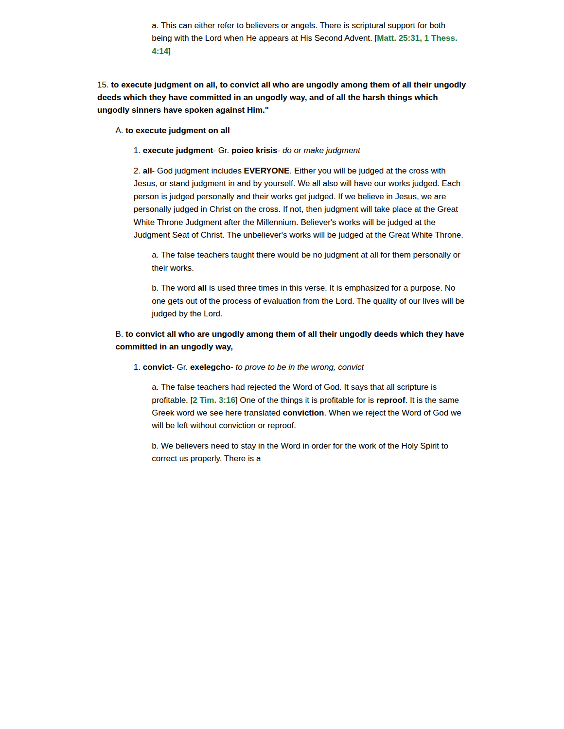a. This can either refer to believers or angels. There is scriptural support for both being with the Lord when He appears at His Second Advent. [Matt. 25:31, 1 Thess. 4:14]
15. to execute judgment on all, to convict all who are ungodly among them of all their ungodly deeds which they have committed in an ungodly way, and of all the harsh things which ungodly sinners have spoken against Him."
A. to execute judgment on all
1. execute judgment- Gr. poieo krisis- do or make judgment
2. all- God judgment includes EVERYONE. Either you will be judged at the cross with Jesus, or stand judgment in and by yourself. We all also will have our works judged. Each person is judged personally and their works get judged. If we believe in Jesus, we are personally judged in Christ on the cross. If not, then judgment will take place at the Great White Throne Judgment after the Millennium. Believer's works will be judged at the Judgment Seat of Christ. The unbeliever's works will be judged at the Great White Throne.
a. The false teachers taught there would be no judgment at all for them personally or their works.
b. The word all is used three times in this verse. It is emphasized for a purpose. No one gets out of the process of evaluation from the Lord. The quality of our lives will be judged by the Lord.
B. to convict all who are ungodly among them of all their ungodly deeds which they have committed in an ungodly way,
1. convict- Gr. exelegcho- to prove to be in the wrong, convict
a. The false teachers had rejected the Word of God. It says that all scripture is profitable. [2 Tim. 3:16] One of the things it is profitable for is reproof. It is the same Greek word we see here translated conviction. When we reject the Word of God we will be left without conviction or reproof.
b. We believers need to stay in the Word in order for the work of the Holy Spirit to correct us properly. There is a